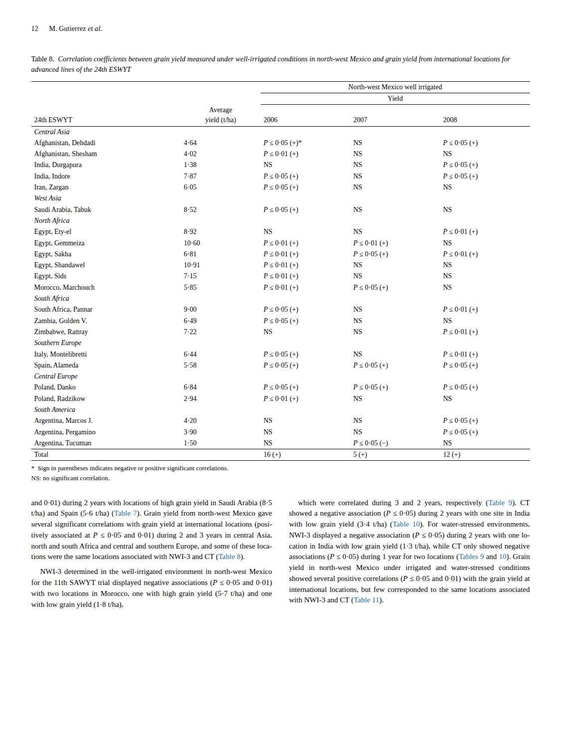12 M. Gutierrez et al.
Table 8. Correlation coefficients between grain yield measured under well-irrigated conditions in north-west Mexico and grain yield from international locations for advanced lines of the 24th ESWYT
| | | North-west Mexico well irrigated |
| --- | --- | --- |
| | | Yield |
| 24th ESWYT | Average yield (t/ha) | 2006 | 2007 | 2008 |
| Central Asia |
| Afghanistan, Dehdadi | 4·64 | P ≤ 0·05 (+)* | NS | P ≤ 0·05 (+) |
| Afghanistan, Shesham | 4·02 | P ≤ 0·01 (+) | NS | NS |
| India, Durgapura | 1·38 | NS | NS | P ≤ 0·05 (+) |
| India, Indore | 7·87 | P ≤ 0·05 (+) | NS | P ≤ 0·05 (+) |
| Iran, Zargan | 6·05 | P ≤ 0·05 (+) | NS | NS |
| West Asia |
| Saudi Arabia, Tabuk | 8·52 | P ≤ 0·05 (+) | NS | NS |
| North Africa |
| Egypt, Ety-el | 8·92 | NS | NS | P ≤ 0·01 (+) |
| Egypt, Gemmeiza | 10·60 | P ≤ 0·01 (+) | P ≤ 0·01 (+) | NS |
| Egypt, Sakha | 6·81 | P ≤ 0·01 (+) | P ≤ 0·05 (+) | P ≤ 0·01 (+) |
| Egypt, Shandawel | 10·91 | P ≤ 0·01 (+) | NS | NS |
| Egypt, Sids | 7·15 | P ≤ 0·01 (+) | NS | NS |
| Morocco, Marchouch | 5·85 | P ≤ 0·01 (+) | P ≤ 0·05 (+) | NS |
| South Africa |
| South Africa, Pannar | 9·00 | P ≤ 0·05 (+) | NS | P ≤ 0·01 (+) |
| Zambia, Golden V. | 6·49 | P ≤ 0·05 (+) | NS | NS |
| Zimbabwe, Rattray | 7·22 | NS | NS | P ≤ 0·01 (+) |
| Southern Europe |
| Italy, Montelibretti | 6·44 | P ≤ 0·05 (+) | NS | P ≤ 0·01 (+) |
| Spain, Alameda | 5·58 | P ≤ 0·05 (+) | P ≤ 0·05 (+) | P ≤ 0·05 (+) |
| Central Europe |
| Poland, Danko | 6·84 | P ≤ 0·05 (+) | P ≤ 0·05 (+) | P ≤ 0·05 (+) |
| Poland, Radzikow | 2·94 | P ≤ 0·01 (+) | NS | NS |
| South America |
| Argentina, Marcos J. | 4·20 | NS | NS | P ≤ 0·05 (+) |
| Argentina, Pergamino | 3·90 | NS | NS | P ≤ 0·05 (+) |
| Argentina, Tucuman | 1·50 | NS | P ≤ 0·05 (−) | NS |
| Total | | 16 (+) | 5 (+) | 12 (+) |
* Sign in parentheses indicates negative or positive significant correlations.
NS: no significant correlation.
and 0·01) during 2 years with locations of high grain yield in Saudi Arabia (8·5 t/ha) and Spain (5·6 t/ha) (Table 7). Grain yield from north-west Mexico gave several significant correlations with grain yield at international locations (positively associated at P ≤ 0·05 and 0·01) during 2 and 3 years in central Asia, north and south Africa and central and southern Europe, and some of these locations were the same locations associated with NWI-3 and CT (Table 8).
NWI-3 determined in the well-irrigated environment in north-west Mexico for the 11th SAWYT trial displayed negative associations (P ≤ 0·05 and 0·01) with two locations in Morocco, one with high grain yield (5·7 t/ha) and one with low grain yield (1·8 t/ha),
which were correlated during 3 and 2 years, respectively (Table 9). CT showed a negative association (P ≤ 0·05) during 2 years with one site in India with low grain yield (3·4 t/ha) (Table 10). For water-stressed environments, NWI-3 displayed a negative association (P ≤ 0·05) during 2 years with one location in India with low grain yield (1·3 t/ha), while CT only showed negative associations (P ≤ 0·05) during 1 year for two locations (Tables 9 and 10). Grain yield in north-west Mexico under irrigated and water-stressed conditions showed several positive correlations (P ≤ 0·05 and 0·01) with the grain yield at international locations, but few corresponded to the same locations associated with NWI-3 and CT (Table 11).